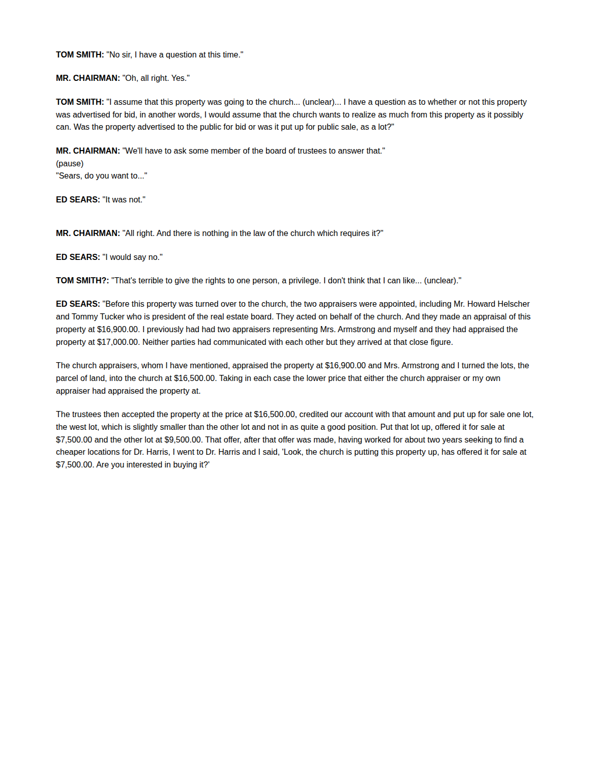TOM SMITH: "No sir, I have a question at this time."
MR. CHAIRMAN: "Oh, all right. Yes."
TOM SMITH: "I assume that this property was going to the church... (unclear)... I have a question as to whether or not this property was advertised for bid, in another words, I would assume that the church wants to realize as much from this property as it possibly can. Was the property advertised to the public for bid or was it put up for public sale, as a lot?"
MR. CHAIRMAN: "We'll have to ask some member of the board of trustees to answer that."
(pause)
"Sears, do you want to..."
ED SEARS: "It was not."
MR. CHAIRMAN: "All right. And there is nothing in the law of the church which requires it?"
ED SEARS: "I would say no."
TOM SMITH?: "That's terrible to give the rights to one person, a privilege. I don't think that I can like... (unclear)."
ED SEARS: "Before this property was turned over to the church, the two appraisers were appointed, including Mr. Howard Helscher and Tommy Tucker who is president of the real estate board. They acted on behalf of the church. And they made an appraisal of this property at $16,900.00. I previously had had two appraisers representing Mrs. Armstrong and myself and they had appraised the property at $17,000.00. Neither parties had communicated with each other but they arrived at that close figure.
The church appraisers, whom I have mentioned, appraised the property at $16,900.00 and Mrs. Armstrong and I turned the lots, the parcel of land, into the church at $16,500.00. Taking in each case the lower price that either the church appraiser or my own appraiser had appraised the property at.
The trustees then accepted the property at the price at $16,500.00, credited our account with that amount and put up for sale one lot, the west lot, which is slightly smaller than the other lot and not in as quite a good position. Put that lot up, offered it for sale at $7,500.00 and the other lot at $9,500.00. That offer, after that offer was made, having worked for about two years seeking to find a cheaper locations for Dr. Harris, I went to Dr. Harris and I said, 'Look, the church is putting this property up, has offered it for sale at $7,500.00. Are you interested in buying it?'